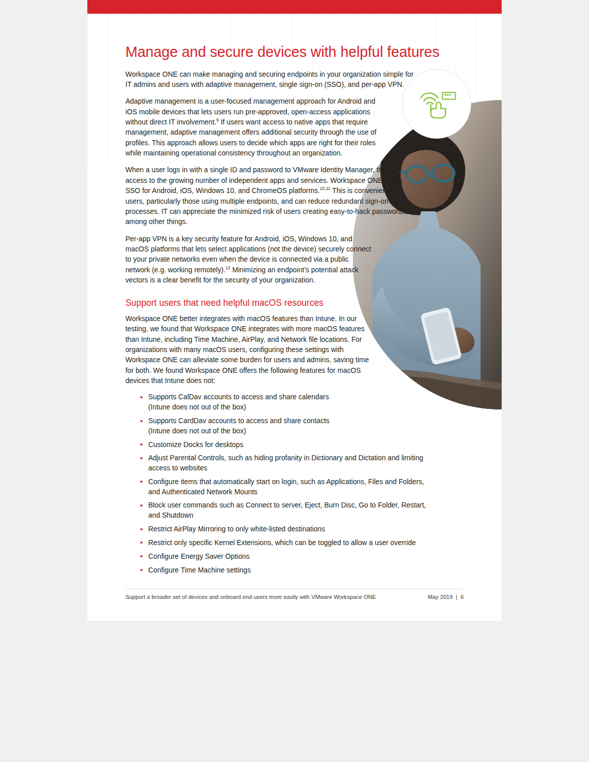***
Manage and secure devices with helpful features
Workspace ONE can make managing and securing endpoints in your organization simple for IT admins and users with adaptive management, single sign-on (SSO), and per-app VPN.
Adaptive management is a user-focused management approach for Android and iOS mobile devices that lets users run pre-approved, open-access applications without direct IT involvement.9 If users want access to native apps that require management, adaptive management offers additional security through the use of profiles. This approach allows users to decide which apps are right for their roles while maintaining operational consistency throughout an organization.
When a user logs in with a single ID and password to VMware Identity Manager, they get access to the growing number of independent apps and services. Workspace ONE offers SSO for Android, iOS, Windows 10, and ChromeOS platforms.10,11 This is convenient for users, particularly those using multiple endpoints, and can reduce redundant sign-on processes. IT can appreciate the minimized risk of users creating easy-to-hack passwords, among other things.
Per-app VPN is a key security feature for Android, iOS, Windows 10, and macOS platforms that lets select applications (not the device) securely connect to your private networks even when the device is connected via a public network (e.g. working remotely).12 Minimizing an endpoint’s potential attack vectors is a clear benefit for the security of your organization.
Support users that need helpful macOS resources
Workspace ONE better integrates with macOS features than Intune. In our testing, we found that Workspace ONE integrates with more macOS features than Intune, including Time Machine, AirPlay, and Network file locations. For organizations with many macOS users, configuring these settings with Workspace ONE can alleviate some burden for users and admins, saving time for both. We found Workspace ONE offers the following features for macOS devices that Intune does not:
Supports CalDav accounts to access and share calendars(Intune does not out of the box)
Supports CardDav accounts to access and share contacts(Intune does not out of the box)
Customize Docks for desktops
Adjust Parental Controls, such as hiding profanity in Dictionary and Dictation and limiting access to websites
Configure items that automatically start on login, such as Applications, Files and Folders, and Authenticated Network Mounts
Block user commands such as Connect to server, Eject, Burn Disc, Go to Folder, Restart, and Shutdown
Restrict AirPlay Mirroring to only white-listed destinations
Restrict only specific Kernel Extensions, which can be toggled to allow a user override
Configure Energy Saver Options
Configure Time Machine settings
Support a broader set of devices and onboard end users more easily with VMware Workspace ONE May 2019 | 6